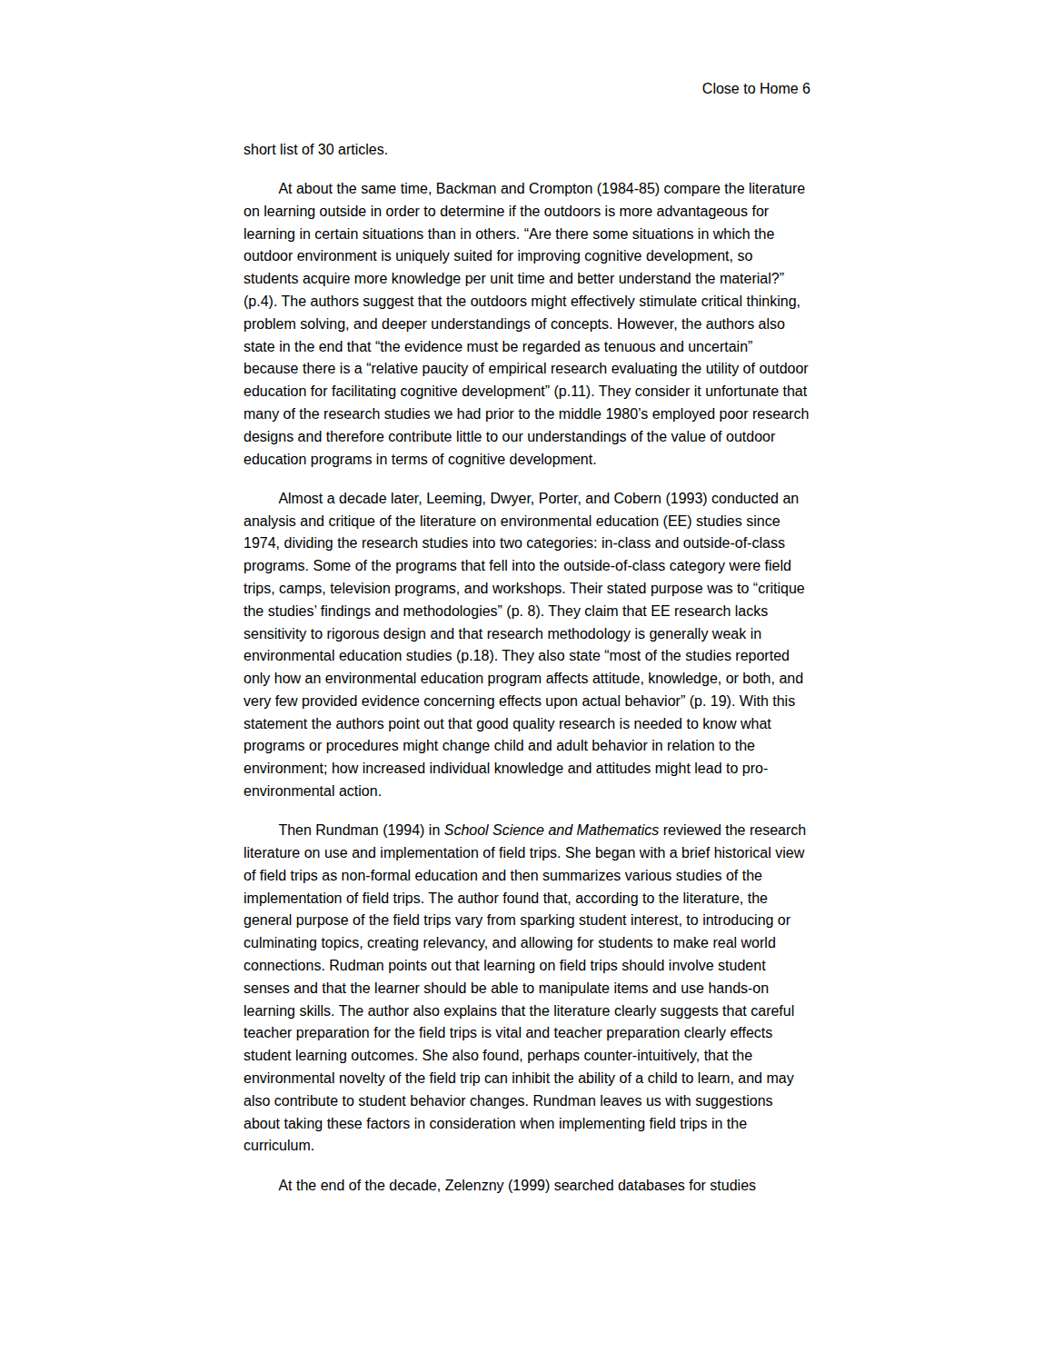Close to Home 6
short list of 30 articles.
At about the same time, Backman and Crompton (1984-85) compare the literature on learning outside in order to determine if the outdoors is more advantageous for learning in certain situations than in others. “Are there some situations in which the outdoor environment is uniquely suited for improving cognitive development, so students acquire more knowledge per unit time and better understand the material?” (p.4). The authors suggest that the outdoors might effectively stimulate critical thinking, problem solving, and deeper understandings of concepts. However, the authors also state in the end that “the evidence must be regarded as tenuous and uncertain” because there is a “relative paucity of empirical research evaluating the utility of outdoor education for facilitating cognitive development” (p.11). They consider it unfortunate that many of the research studies we had prior to the middle 1980’s employed poor research designs and therefore contribute little to our understandings of the value of outdoor education programs in terms of cognitive development.
Almost a decade later, Leeming, Dwyer, Porter, and Cobern (1993) conducted an analysis and critique of the literature on environmental education (EE) studies since 1974, dividing the research studies into two categories: in-class and outside-of-class programs. Some of the programs that fell into the outside-of-class category were field trips, camps, television programs, and workshops. Their stated purpose was to “critique the studies’ findings and methodologies” (p. 8). They claim that EE research lacks sensitivity to rigorous design and that research methodology is generally weak in environmental education studies (p.18). They also state “most of the studies reported only how an environmental education program affects attitude, knowledge, or both, and very few provided evidence concerning effects upon actual behavior” (p. 19). With this statement the authors point out that good quality research is needed to know what programs or procedures might change child and adult behavior in relation to the environment; how increased individual knowledge and attitudes might lead to pro-environmental action.
Then Rundman (1994) in School Science and Mathematics reviewed the research literature on use and implementation of field trips. She began with a brief historical view of field trips as non-formal education and then summarizes various studies of the implementation of field trips. The author found that, according to the literature, the general purpose of the field trips vary from sparking student interest, to introducing or culminating topics, creating relevancy, and allowing for students to make real world connections. Rudman points out that learning on field trips should involve student senses and that the learner should be able to manipulate items and use hands-on learning skills. The author also explains that the literature clearly suggests that careful teacher preparation for the field trips is vital and teacher preparation clearly effects student learning outcomes. She also found, perhaps counter-intuitively, that the environmental novelty of the field trip can inhibit the ability of a child to learn, and may also contribute to student behavior changes. Rundman leaves us with suggestions about taking these factors in consideration when implementing field trips in the curriculum.
At the end of the decade, Zelenzny (1999) searched databases for studies